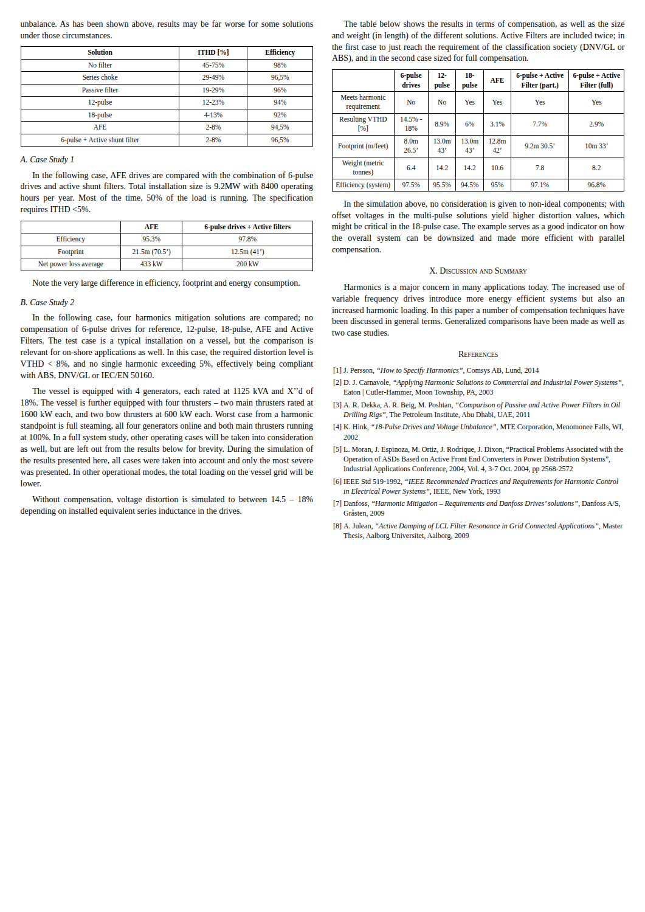unbalance. As has been shown above, results may be far worse for some solutions under those circumstances.
| Solution | ITHD [%] | Efficiency |
| --- | --- | --- |
| No filter | 45-75% | 98% |
| Series choke | 29-49% | 96,5% |
| Passive filter | 19-29% | 96% |
| 12-pulse | 12-23% | 94% |
| 18-pulse | 4-13% | 92% |
| AFE | 2-8% | 94,5% |
| 6-pulse + Active shunt filter | 2-8% | 96,5% |
A. Case Study 1
In the following case, AFE drives are compared with the combination of 6-pulse drives and active shunt filters. Total installation size is 9.2MW with 8400 operating hours per year. Most of the time, 50% of the load is running. The specification requires ITHD <5%.
| | AFE | 6-pulse drives + Active filters |
| --- | --- | --- |
| Efficiency | 95.3% | 97.8% |
| Footprint | 21.5m (70.5’) | 12.5m (41’) |
| Net power loss average | 433 kW | 200 kW |
Note the very large difference in efficiency, footprint and energy consumption.
B. Case Study 2
In the following case, four harmonics mitigation solutions are compared; no compensation of 6-pulse drives for reference, 12-pulse, 18-pulse, AFE and Active Filters. The test case is a typical installation on a vessel, but the comparison is relevant for on-shore applications as well. In this case, the required distortion level is VTHD < 8%, and no single harmonic exceeding 5%, effectively being compliant with ABS, DNV/GL or IEC/EN 50160.
The vessel is equipped with 4 generators, each rated at 1125 kVA and X’’d of 18%. The vessel is further equipped with four thrusters – two main thrusters rated at 1600 kW each, and two bow thrusters at 600 kW each. Worst case from a harmonic standpoint is full steaming, all four generators online and both main thrusters running at 100%. In a full system study, other operating cases will be taken into consideration as well, but are left out from the results below for brevity. During the simulation of the results presented here, all cases were taken into account and only the most severe was presented. In other operational modes, the total loading on the vessel grid will be lower.
Without compensation, voltage distortion is simulated to between 14.5 – 18% depending on installed equivalent series inductance in the drives.
The table below shows the results in terms of compensation, as well as the size and weight (in length) of the different solutions. Active Filters are included twice; in the first case to just reach the requirement of the classification society (DNV/GL or ABS), and in the second case sized for full compensation.
| | 6-pulse drives | 12-pulse | 18-pulse | AFE | 6-pulse + Active Filter (part.) | 6-pulse + Active Filter (full) |
| --- | --- | --- | --- | --- | --- | --- |
| Meets harmonic requirement | No | No | Yes | Yes | Yes | Yes |
| Resulting VTHD [%] | 14.5% - 18% | 8.9% | 6% | 3.1% | 7.7% | 2.9% |
| Footprint (m/feet) | 8.0m 26.5’ | 13.0m 43’ | 13.0m 43’ | 12.8m 42’ | 9.2m 30.5’ | 10m 33’ |
| Weight (metric tonnes) | 6.4 | 14.2 | 14.2 | 10.6 | 7.8 | 8.2 |
| Efficiency (system) | 97.5% | 95.5% | 94.5% | 95% | 97.1% | 96.8% |
In the simulation above, no consideration is given to non-ideal components; with offset voltages in the multi-pulse solutions yield higher distortion values, which might be critical in the 18-pulse case. The example serves as a good indicator on how the overall system can be downsized and made more efficient with parallel compensation.
X. Discussion and Summary
Harmonics is a major concern in many applications today. The increased use of variable frequency drives introduce more energy efficient systems but also an increased harmonic loading. In this paper a number of compensation techniques have been discussed in general terms. Generalized comparisons have been made as well as two case studies.
References
J. Persson, “How to Specify Harmonics”, Comsys AB, Lund, 2014
D. J. Carnavole, “Applying Harmonic Solutions to Commercial and Industrial Power Systems”, Eaton | Cutler-Hammer, Moon Township, PA, 2003
A. R. Dekka, A. R. Beig, M. Poshtan, “Comparison of Passive and Active Power Filters in Oil Drilling Rigs”, The Petroleum Institute, Abu Dhabi, UAE, 2011
K. Hink, “18-Pulse Drives and Voltage Unbalance”, MTE Corporation, Menomonee Falls, WI, 2002
L. Moran, J. Espinoza, M. Ortiz, J. Rodrique, J. Dixon, “Practical Problems Associated with the Operation of ASDs Based on Active Front End Converters in Power Distribution Systems”, Industrial Applications Conference, 2004, Vol. 4, 3-7 Oct. 2004, pp 2568-2572
IEEE Std 519-1992, “IEEE Recommended Practices and Requirements for Harmonic Control in Electrical Power Systems”, IEEE, New York, 1993
Danfoss, “Harmonic Mitigation – Requirements and Danfoss Drives’ solutions”, Danfoss A/S, Gråsten, 2009
A. Julean, “Active Damping of LCL Filter Resonance in Grid Connected Applications”, Master Thesis, Aalborg Universitet, Aalborg, 2009